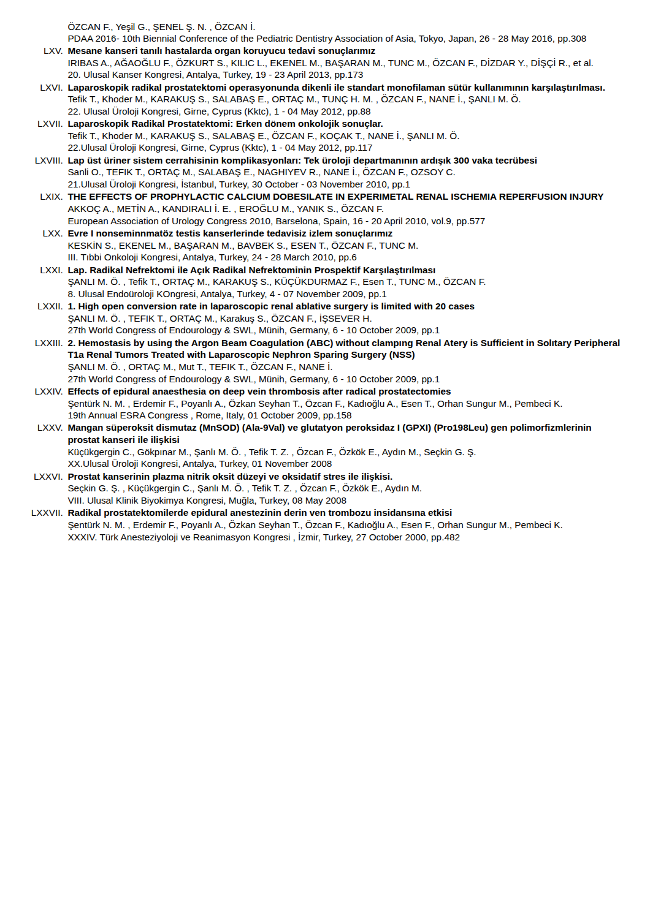ÖZCAN F., Yeşil G., ŞENEL Ş. N. , ÖZCAN İ.
PDAA 2016- 10th Biennial Conference of the Pediatric Dentistry Association of Asia, Tokyo, Japan, 26 - 28 May 2016, pp.308
LXV.
Mesane kanseri tanılı hastalarda organ koruyucu tedavi sonuçlarımız
IRIBAS A., AĞAOĞLU F., ÖZKURT S., KILIC L., EKENEL M., BAŞARAN M., TUNC M., ÖZCAN F., DİZDAR Y., DİŞÇİ R., et al.
20. Ulusal Kanser Kongresi, Antalya, Turkey, 19 - 23 April 2013, pp.173
LXVI.
Laparoskopik radikal prostatektomi operasyonunda dikenli ile standart monofilaman sütür kullanımının karşılaştırılması.
Tefik T., Khoder M., KARAKUŞ S., SALABAŞ E., ORTAÇ M., TUNÇ H. M. , ÖZCAN F., NANE İ., ŞANLI M. Ö.
22. Ulusal Üroloji Kongresi, Girne, Cyprus (Kktc), 1 - 04 May 2012, pp.88
LXVII.
Laparoskopik Radikal Prostatektomi: Erken dönem onkolojik sonuçlar.
Tefik T., Khoder M., KARAKUŞ S., SALABAŞ E., ÖZCAN F., KOÇAK T., NANE İ., ŞANLI M. Ö.
22.Ulusal Üroloji Kongresi, Girne, Cyprus (Kktc), 1 - 04 May 2012, pp.117
LXVIII.
Lap üst üriner sistem cerrahisinin komplikasyonları: Tek üroloji departmanının ardışık 300 vaka tecrübesi
Sanli O., TEFIK T., ORTAÇ M., SALABAŞ E., NAGHIYEV R., NANE İ., ÖZCAN F., OZSOY C.
21.Ulusal Üroloji Kongresi, İstanbul, Turkey, 30 October - 03 November 2010, pp.1
LXIX.
THE EFFECTS OF PROPHYLACTIC CALCIUM DOBESILATE IN EXPERIMETAL RENAL ISCHEMIA REPERFUSION INJURY
AKKOÇ A., METİN A., KANDIRALI İ. E. , EROĞLU M., YANIK S., ÖZCAN F.
European Association of Urology Congress 2010, Barselona, Spain, 16 - 20 April 2010, vol.9, pp.577
LXX.
Evre I nonseminnmatöz testis kanserlerinde tedavisiz izlem sonuçlarımız
KESKİN S., EKENEL M., BAŞARAN M., BAVBEK S., ESEN T., ÖZCAN F., TUNC M.
III. Tıbbi Onkoloji Kongresi, Antalya, Turkey, 24 - 28 March 2010, pp.6
LXXI.
Lap. Radikal Nefrektomi ile Açık Radikal Nefrektominin Prospektif Karşılaştırılması
ŞANLI M. Ö. , Tefik T., ORTAÇ M., KARAKUŞ S., KÜÇÜKDURMAZ F., Esen T., TUNC M., ÖZCAN F.
8. Ulusal Endoüroloji KOngresi, Antalya, Turkey, 4 - 07 November 2009, pp.1
LXXII.
1. High open conversion rate in laparoscopic renal ablative surgery is limited with 20 cases
ŞANLI M. Ö. , TEFIK T., ORTAÇ M., Karakuş S., ÖZCAN F., İŞSEVER H.
27th World Congress of Endourology & SWL, Münih, Germany, 6 - 10 October 2009, pp.1
LXXIII.
2. Hemostasis by using the Argon Beam Coagulation (ABC) without clampıng Renal Atery is Sufficient in Solıtary Peripheral T1a Renal Tumors Treated with Laparoscopic Nephron Sparing Surgery (NSS)
ŞANLI M. Ö. , ORTAÇ M., Mut T., TEFIK T., ÖZCAN F., NANE İ.
27th World Congress of Endourology & SWL, Münih, Germany, 6 - 10 October 2009, pp.1
LXXIV.
Effects of epidural anaesthesia on deep vein thrombosis after radical prostatectomies
Şentürk N. M. , Erdemir F., Poyanlı A., Özkan Seyhan T., Özcan F., Kadıoğlu A., Esen T., Orhan Sungur M., Pembeci K.
19th Annual ESRA Congress , Rome, Italy, 01 October 2009, pp.158
LXXV.
Mangan süperoksit dismutaz (MnSOD) (Ala-9Val) ve glutatyon peroksidaz I (GPXI) (Pro198Leu) gen polimorfizmlerinin prostat kanseri ile ilişkisi
Küçükgergin C., Gökpınar M., Şanlı M. Ö. , Tefik T. Z. , Özcan F., Özkök E., Aydın M., Seçkin G. Ş.
XX.Ulusal Üroloji Kongresi, Antalya, Turkey, 01 November 2008
LXXVI.
Prostat kanserinin plazma nitrik oksit düzeyi ve oksidatif stres ile ilişkisi.
Seçkin G. Ş. , Küçükgergin C., Şanlı M. Ö. , Tefik T. Z. , Özcan F., Özkök E., Aydın M.
VIII. Ulusal Klinik Biyokimya Kongresi, Muğla, Turkey, 08 May 2008
LXXVII.
Radikal prostatektomilerde epidural anestezinin derin ven trombozu insidansına etkisi
Şentürk N. M. , Erdemir F., Poyanlı A., Özkan Seyhan T., Özcan F., Kadıoğlu A., Esen F., Orhan Sungur M., Pembeci K.
XXXIV. Türk Anesteziyoloji ve Reanimasyon Kongresi , İzmir, Turkey, 27 October 2000, pp.482